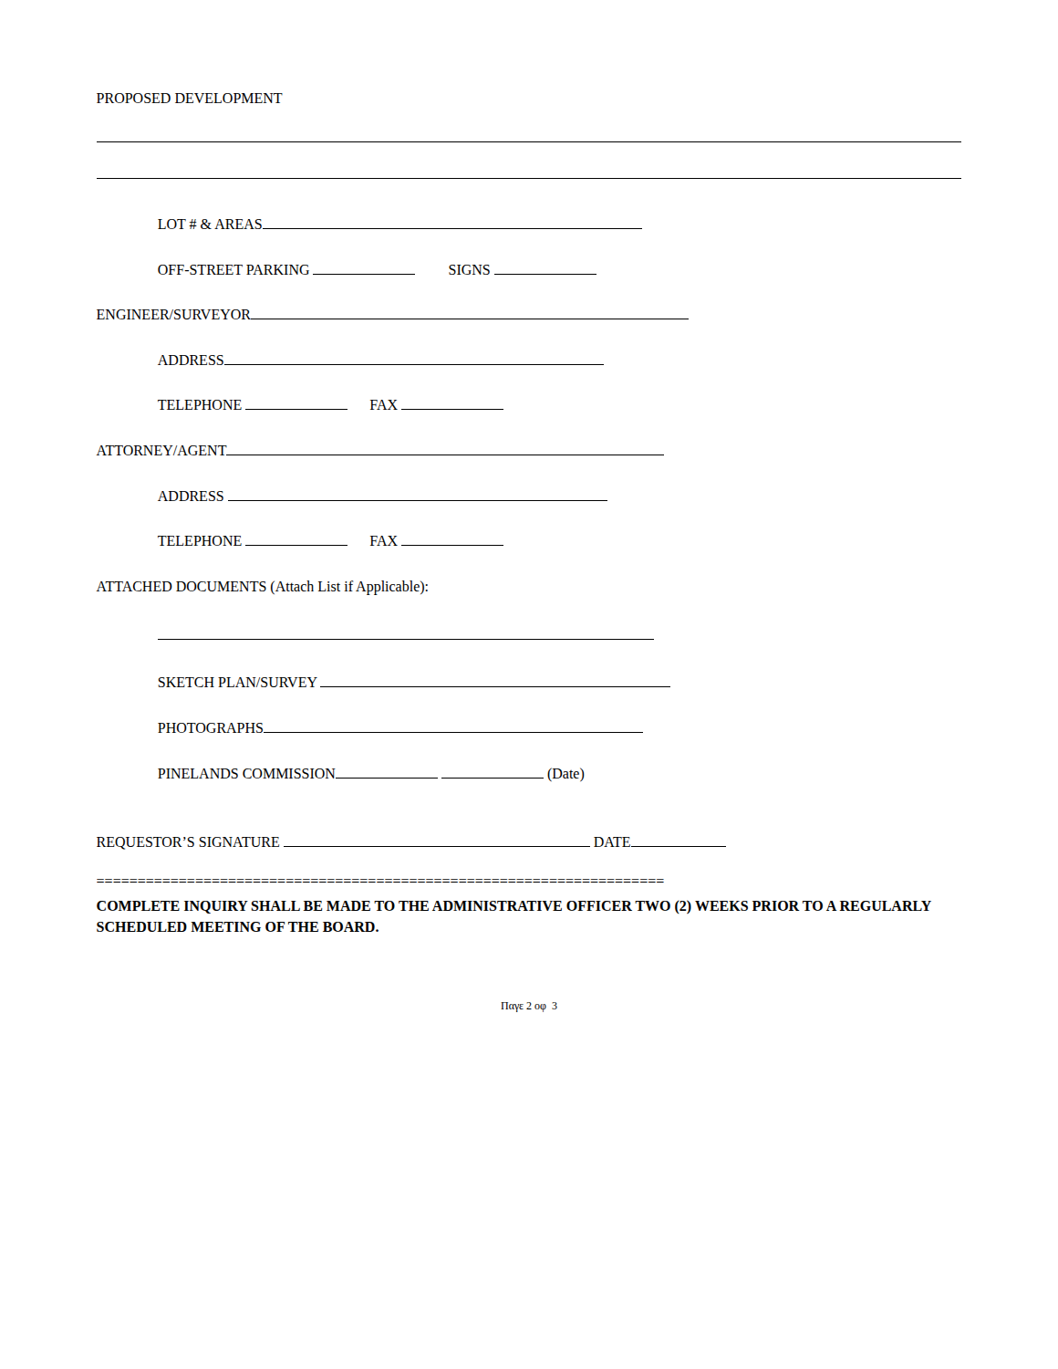PROPOSED DEVELOPMENT
LOT # & AREAS
OFF-STREET PARKING SIGNS
ENGINEER/SURVEYOR
ADDRESS
TELEPHONE FAX
ATTORNEY/AGENT
ADDRESS
TELEPHONE FAX
ATTACHED DOCUMENTS (Attach List if Applicable):
SKETCH PLAN/SURVEY
PHOTOGRAPHS
PINELANDS COMMISSION (Date)
REQUESTOR’S SIGNATURE DATE
=====================================================================
COMPLETE INQUIRY SHALL BE MADE TO THE ADMINISTRATIVE OFFICER TWO (2) WEEKS PRIOR TO A REGULARLY SCHEDULED MEETING OF THE BOARD.
Παγε 2 οφ 3